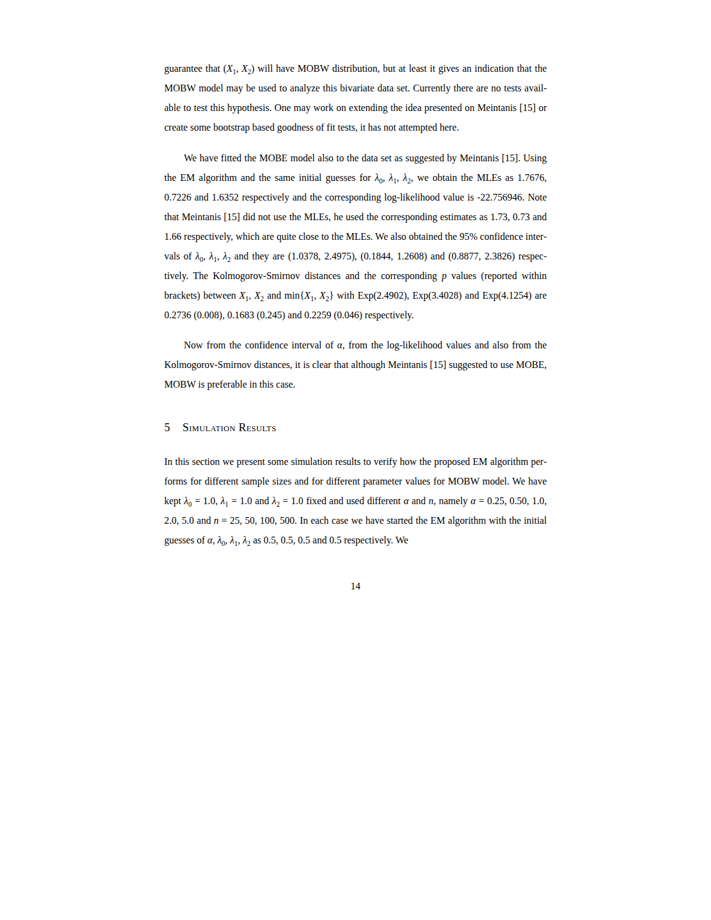guarantee that (X1, X2) will have MOBW distribution, but at least it gives an indication that the MOBW model may be used to analyze this bivariate data set. Currently there are no tests available to test this hypothesis. One may work on extending the idea presented on Meintanis [15] or create some bootstrap based goodness of fit tests, it has not attempted here.
We have fitted the MOBE model also to the data set as suggested by Meintanis [15]. Using the EM algorithm and the same initial guesses for λ0, λ1, λ2, we obtain the MLEs as 1.7676, 0.7226 and 1.6352 respectively and the corresponding log-likelihood value is -22.756946. Note that Meintanis [15] did not use the MLEs, he used the corresponding estimates as 1.73, 0.73 and 1.66 respectively, which are quite close to the MLEs. We also obtained the 95% confidence intervals of λ0, λ1, λ2 and they are (1.0378, 2.4975), (0.1844, 1.2608) and (0.8877, 2.3826) respectively. The Kolmogorov-Smirnov distances and the corresponding p values (reported within brackets) between X1, X2 and min{X1, X2} with Exp(2.4902), Exp(3.4028) and Exp(4.1254) are 0.2736 (0.008), 0.1683 (0.245) and 0.2259 (0.046) respectively.
Now from the confidence interval of α, from the log-likelihood values and also from the Kolmogorov-Smirnov distances, it is clear that although Meintanis [15] suggested to use MOBE, MOBW is preferable in this case.
5 Simulation Results
In this section we present some simulation results to verify how the proposed EM algorithm performs for different sample sizes and for different parameter values for MOBW model. We have kept λ0 = 1.0, λ1 = 1.0 and λ2 = 1.0 fixed and used different α and n, namely α = 0.25, 0.50, 1.0, 2.0, 5.0 and n = 25, 50, 100, 500. In each case we have started the EM algorithm with the initial guesses of α, λ0, λ1, λ2 as 0.5, 0.5, 0.5 and 0.5 respectively. We
14